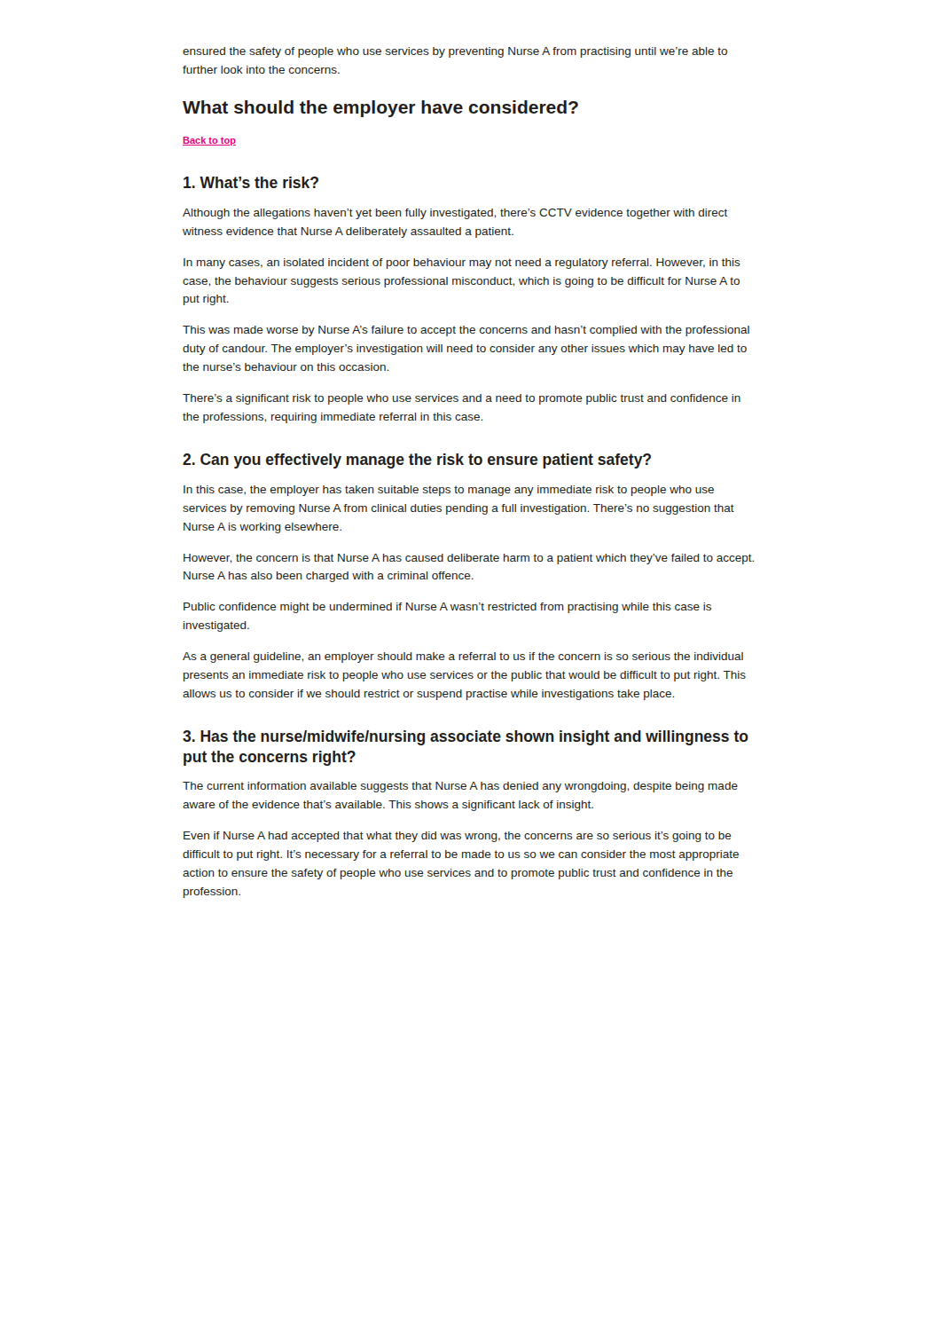ensured the safety of people who use services by preventing Nurse A from practising until we’re able to further look into the concerns.
What should the employer have considered?
Back to top
1. What’s the risk?
Although the allegations haven’t yet been fully investigated, there’s CCTV evidence together with direct witness evidence that Nurse A deliberately assaulted a patient.
In many cases, an isolated incident of poor behaviour may not need a regulatory referral. However, in this case, the behaviour suggests serious professional misconduct, which is going to be difficult for Nurse A to put right.
This was made worse by Nurse A’s failure to accept the concerns and hasn’t complied with the professional duty of candour. The employer’s investigation will need to consider any other issues which may have led to the nurse’s behaviour on this occasion.
There’s a significant risk to people who use services and a need to promote public trust and confidence in the professions, requiring immediate referral in this case.
2. Can you effectively manage the risk to ensure patient safety?
In this case, the employer has taken suitable steps to manage any immediate risk to people who use services by removing Nurse A from clinical duties pending a full investigation. There’s no suggestion that Nurse A is working elsewhere.
However, the concern is that Nurse A has caused deliberate harm to a patient which they’ve failed to accept. Nurse A has also been charged with a criminal offence.
Public confidence might be undermined if Nurse A wasn’t restricted from practising while this case is investigated.
As a general guideline, an employer should make a referral to us if the concern is so serious the individual presents an immediate risk to people who use services or the public that would be difficult to put right. This allows us to consider if we should restrict or suspend practise while investigations take place.
3. Has the nurse/midwife/nursing associate shown insight and willingness to put the concerns right?
The current information available suggests that Nurse A has denied any wrongdoing, despite being made aware of the evidence that’s available. This shows a significant lack of insight.
Even if Nurse A had accepted that what they did was wrong, the concerns are so serious it’s going to be difficult to put right. It’s necessary for a referral to be made to us so we can consider the most appropriate action to ensure the safety of people who use services and to promote public trust and confidence in the profession.